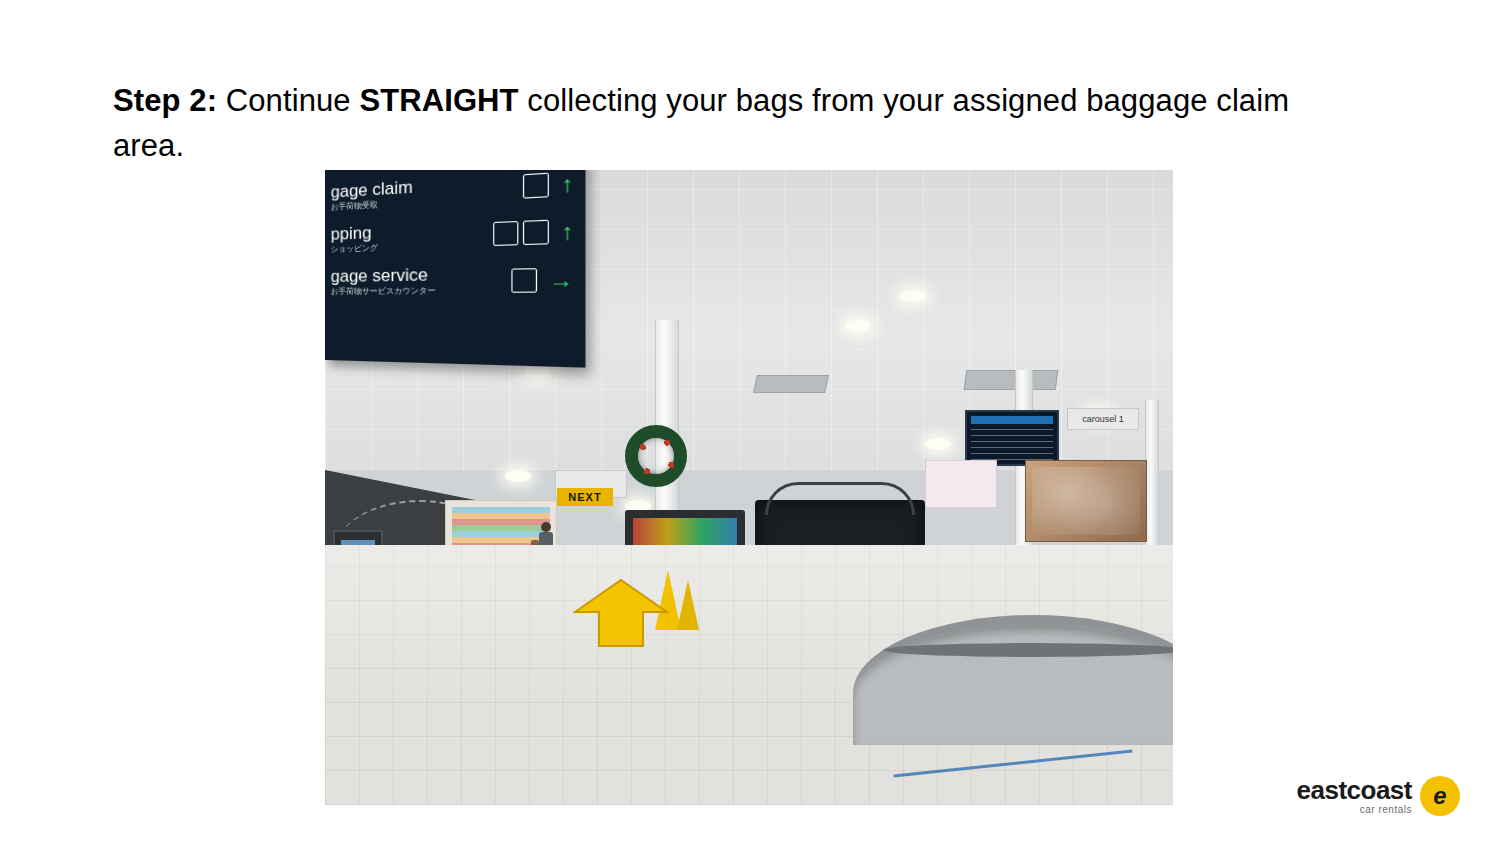Step 2: Continue STRAIGHT collecting your bags from your assigned baggage claim area.
gage claimお手荷物受取
↑
ppingショッピング
↑
gage serviceお手荷物サービスカウンター
→
NEXT
TIMEZONE
carousel 1
eastcoast
car rentals
e